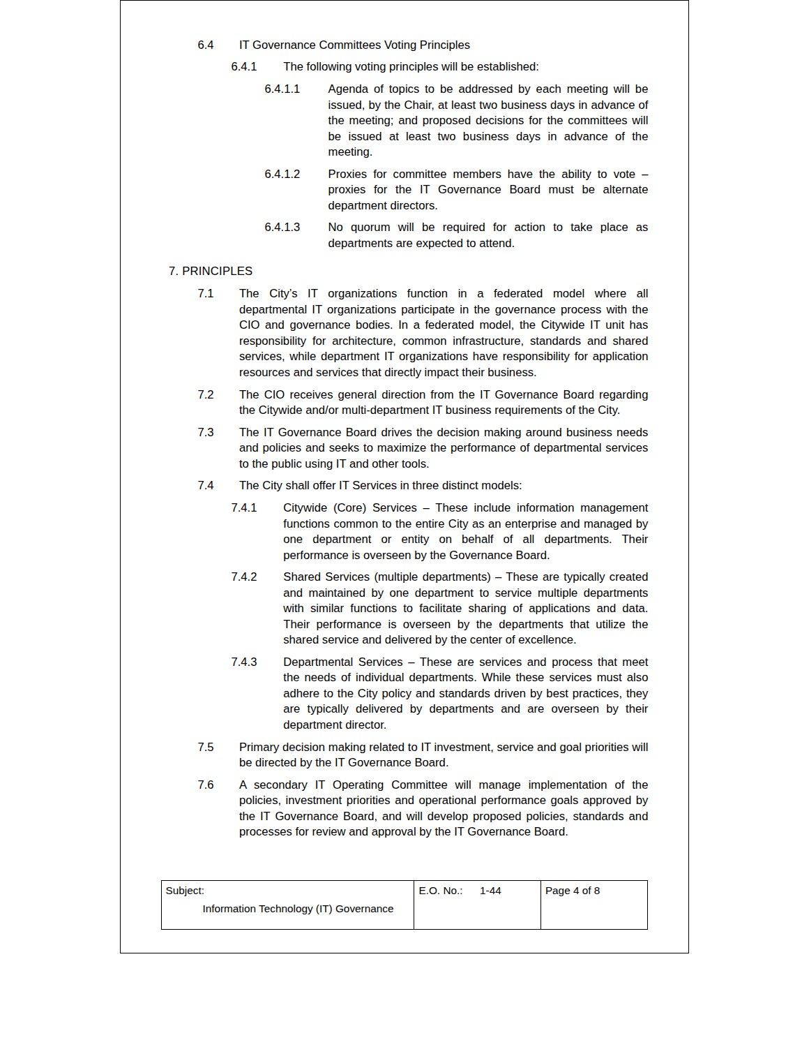6.4 IT Governance Committees Voting Principles
6.4.1 The following voting principles will be established:
6.4.1.1 Agenda of topics to be addressed by each meeting will be issued, by the Chair, at least two business days in advance of the meeting; and proposed decisions for the committees will be issued at least two business days in advance of the meeting.
6.4.1.2 Proxies for committee members have the ability to vote – proxies for the IT Governance Board must be alternate department directors.
6.4.1.3 No quorum will be required for action to take place as departments are expected to attend.
7. PRINCIPLES
7.1 The City’s IT organizations function in a federated model where all departmental IT organizations participate in the governance process with the CIO and governance bodies. In a federated model, the Citywide IT unit has responsibility for architecture, common infrastructure, standards and shared services, while department IT organizations have responsibility for application resources and services that directly impact their business.
7.2 The CIO receives general direction from the IT Governance Board regarding the Citywide and/or multi-department IT business requirements of the City.
7.3 The IT Governance Board drives the decision making around business needs and policies and seeks to maximize the performance of departmental services to the public using IT and other tools.
7.4 The City shall offer IT Services in three distinct models:
7.4.1 Citywide (Core) Services – These include information management functions common to the entire City as an enterprise and managed by one department or entity on behalf of all departments. Their performance is overseen by the Governance Board.
7.4.2 Shared Services (multiple departments) – These are typically created and maintained by one department to service multiple departments with similar functions to facilitate sharing of applications and data. Their performance is overseen by the departments that utilize the shared service and delivered by the center of excellence.
7.4.3 Departmental Services – These are services and process that meet the needs of individual departments. While these services must also adhere to the City policy and standards driven by best practices, they are typically delivered by departments and are overseen by their department director.
7.5 Primary decision making related to IT investment, service and goal priorities will be directed by the IT Governance Board.
7.6 A secondary IT Operating Committee will manage implementation of the policies, investment priorities and operational performance goals approved by the IT Governance Board, and will develop proposed policies, standards and processes for review and approval by the IT Governance Board.
| Subject: Information Technology (IT) Governance | E.O. No.: 1-44 | Page 4 of 8 |